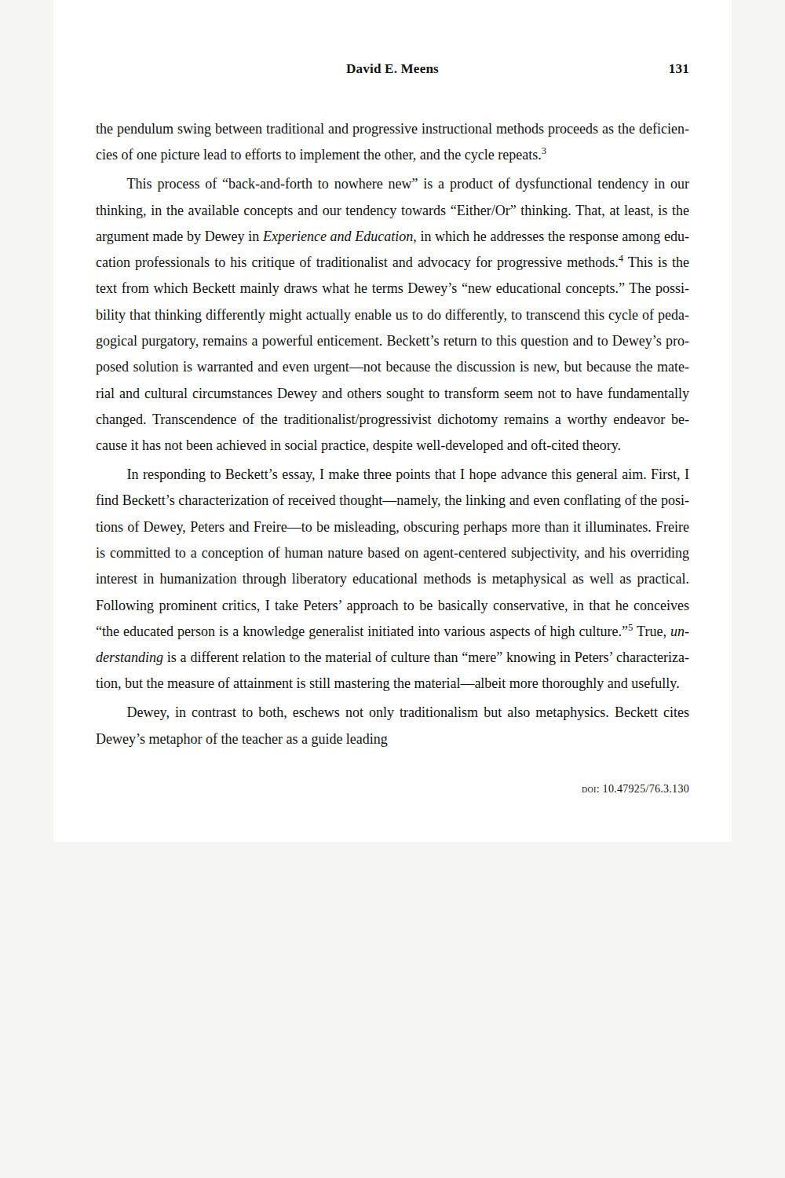David E. Meens 131
the pendulum swing between traditional and progressive instructional methods proceeds as the deficiencies of one picture lead to efforts to implement the other, and the cycle repeats.3
This process of “back-and-forth to nowhere new” is a product of dysfunctional tendency in our thinking, in the available concepts and our tendency towards “Either/Or” thinking. That, at least, is the argument made by Dewey in Experience and Education, in which he addresses the response among education professionals to his critique of traditionalist and advocacy for progressive methods.4 This is the text from which Beckett mainly draws what he terms Dewey’s “new educational concepts.” The possibility that thinking differently might actually enable us to do differently, to transcend this cycle of pedagogical purgatory, remains a powerful enticement. Beckett’s return to this question and to Dewey’s proposed solution is warranted and even urgent—not because the discussion is new, but because the material and cultural circumstances Dewey and others sought to transform seem not to have fundamentally changed. Transcendence of the traditionalist/progressivist dichotomy remains a worthy endeavor because it has not been achieved in social practice, despite well-developed and oft-cited theory.
In responding to Beckett’s essay, I make three points that I hope advance this general aim. First, I find Beckett’s characterization of received thought—namely, the linking and even conflating of the positions of Dewey, Peters and Freire—to be misleading, obscuring perhaps more than it illuminates. Freire is committed to a conception of human nature based on agent-centered subjectivity, and his overriding interest in humanization through liberatory educational methods is metaphysical as well as practical. Following prominent critics, I take Peters’ approach to be basically conservative, in that he conceives “the educated person is a knowledge generalist initiated into various aspects of high culture.”5 True, understanding is a different relation to the material of culture than “mere” knowing in Peters’ characterization, but the measure of attainment is still mastering the material—albeit more thoroughly and usefully.
Dewey, in contrast to both, eschews not only traditionalism but also metaphysics. Beckett cites Dewey’s metaphor of the teacher as a guide leading
doi: 10.47925/76.3.130